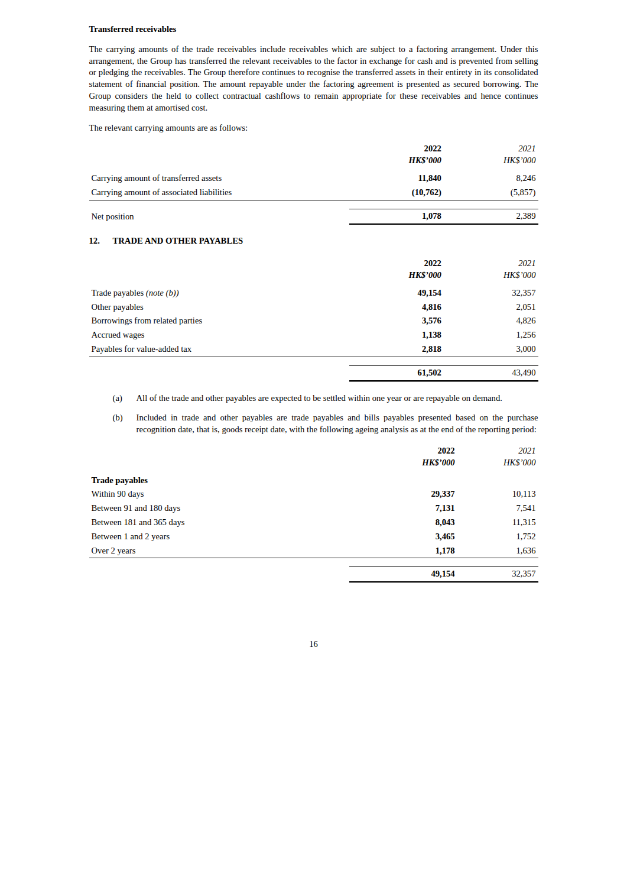Transferred receivables
The carrying amounts of the trade receivables include receivables which are subject to a factoring arrangement. Under this arrangement, the Group has transferred the relevant receivables to the factor in exchange for cash and is prevented from selling or pledging the receivables. The Group therefore continues to recognise the transferred assets in their entirety in its consolidated statement of financial position. The amount repayable under the factoring agreement is presented as secured borrowing. The Group considers the held to collect contractual cashflows to remain appropriate for these receivables and hence continues measuring them at amortised cost.
The relevant carrying amounts are as follows:
| | 2022 | 2021 |
| --- | --- | --- |
| | HK$’000 | HK$’000 |
| Carrying amount of transferred assets | 11,840 | 8,246 |
| Carrying amount of associated liabilities | (10,762) | (5,857) |
| Net position | 1,078 | 2,389 |
12. TRADE AND OTHER PAYABLES
| | 2022 | 2021 |
| --- | --- | --- |
| | HK$’000 | HK$’000 |
| Trade payables (note (b)) | 49,154 | 32,357 |
| Other payables | 4,816 | 2,051 |
| Borrowings from related parties | 3,576 | 4,826 |
| Accrued wages | 1,138 | 1,256 |
| Payables for value-added tax | 2,818 | 3,000 |
| | 61,502 | 43,490 |
(a)
All of the trade and other payables are expected to be settled within one year or are repayable on demand.
(b)
Included in trade and other payables are trade payables and bills payables presented based on the purchase recognition date, that is, goods receipt date, with the following ageing analysis as at the end of the reporting period:
| | 2022 | 2021 |
| --- | --- | --- |
| | HK$’000 | HK$’000 |
| Trade payables | | |
| Within 90 days | 29,337 | 10,113 |
| Between 91 and 180 days | 7,131 | 7,541 |
| Between 181 and 365 days | 8,043 | 11,315 |
| Between 1 and 2 years | 3,465 | 1,752 |
| Over 2 years | 1,178 | 1,636 |
| | 49,154 | 32,357 |
16